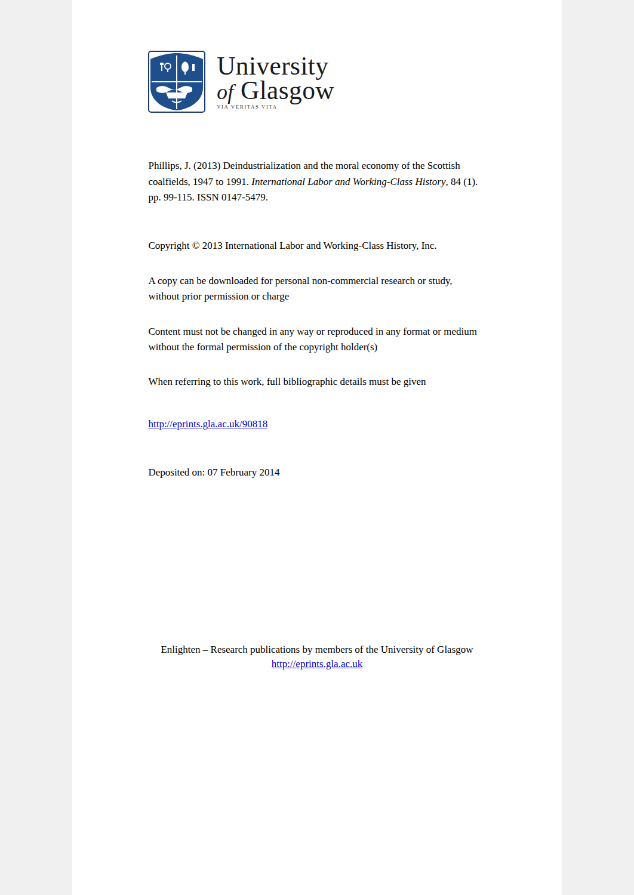University of Glasgow Via Veritas Vita
Phillips, J. (2013) Deindustrialization and the moral economy of the Scottish coalfields, 1947 to 1991. International Labor and Working-Class History, 84 (1). pp. 99-115. ISSN 0147-5479.
Copyright © 2013 International Labor and Working-Class History, Inc.
A copy can be downloaded for personal non-commercial research or study, without prior permission or charge
Content must not be changed in any way or reproduced in any format or medium without the formal permission of the copyright holder(s)
When referring to this work, full bibliographic details must be given
http://eprints.gla.ac.uk/90818
Deposited on: 07 February 2014
Enlighten – Research publications by members of the University of Glasgow
http://eprints.gla.ac.uk